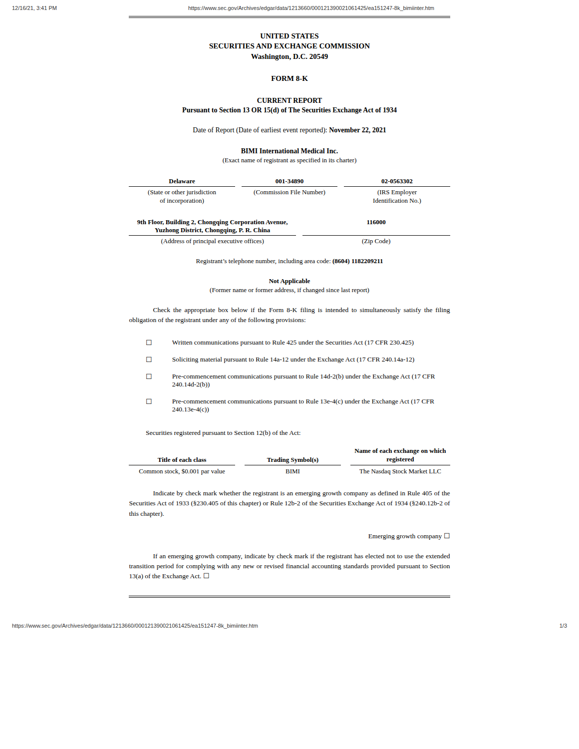12/16/21, 3:41 PM
https://www.sec.gov/Archives/edgar/data/1213660/000121390021061425/ea151247-8k_bimiinter.htm
UNITED STATES
SECURITIES AND EXCHANGE COMMISSION
Washington, D.C. 20549
FORM 8-K
CURRENT REPORT
Pursuant to Section 13 OR 15(d) of The Securities Exchange Act of 1934
Date of Report (Date of earliest event reported): November 22, 2021
BIMI International Medical Inc.
(Exact name of registrant as specified in its charter)
| Delaware | | 001-34890 | | 02-0563302 |
| (State or other jurisdiction of incorporation) | | (Commission File Number) | | (IRS Employer Identification No.) |
| 9th Floor, Building 2, Chongqing Corporation Avenue, Yuzhong District, Chongqing, P. R. China | | 116000 |
| (Address of principal executive offices) | | (Zip Code) |
Registrant’s telephone number, including area code: (8604) 1182209211
Not Applicable
(Former name or former address, if changed since last report)
Check the appropriate box below if the Form 8-K filing is intended to simultaneously satisfy the filing obligation of the registrant under any of the following provisions:
| ☐ | Written communications pursuant to Rule 425 under the Securities Act (17 CFR 230.425) |
| ☐ | Soliciting material pursuant to Rule 14a-12 under the Exchange Act (17 CFR 240.14a-12) |
| ☐ | Pre-commencement communications pursuant to Rule 14d-2(b) under the Exchange Act (17 CFR 240.14d-2(b)) |
| ☐ | Pre-commencement communications pursuant to Rule 13e-4(c) under the Exchange Act (17 CFR 240.13e-4(c)) |
Securities registered pursuant to Section 12(b) of the Act:
| Title of each class | | Trading Symbol(s) | | Name of each exchange on which registered |
| --- | --- | --- | --- | --- |
| Common stock, $0.001 par value | | BIMI | | The Nasdaq Stock Market LLC |
Indicate by check mark whether the registrant is an emerging growth company as defined in Rule 405 of the Securities Act of 1933 (§230.405 of this chapter) or Rule 12b-2 of the Securities Exchange Act of 1934 (§240.12b-2 of this chapter).
Emerging growth company ☐
If an emerging growth company, indicate by check mark if the registrant has elected not to use the extended transition period for complying with any new or revised financial accounting standards provided pursuant to Section 13(a) of the Exchange Act. ☐
https://www.sec.gov/Archives/edgar/data/1213660/000121390021061425/ea151247-8k_bimiinter.htm
1/3